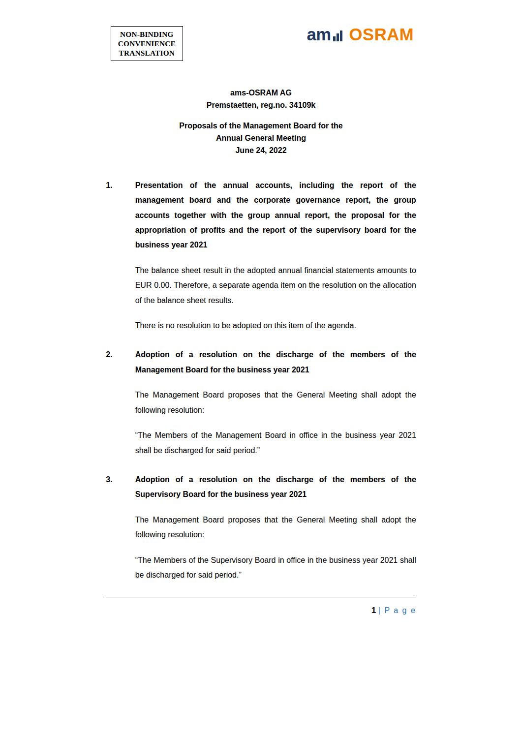NON-BINDING
CONVENIENCE
TRANSLATION
am OSRAM
ams-OSRAM AG
Premstaetten, reg.no. 34109k
Proposals of the Management Board for the
Annual General Meeting
June 24, 2022
Presentation of the annual accounts, including the report of the management board and the corporate governance report, the group accounts together with the group annual report, the proposal for the appropriation of profits and the report of the supervisory board for the business year 2021
The balance sheet result in the adopted annual financial statements amounts to EUR 0.00. Therefore, a separate agenda item on the resolution on the allocation of the balance sheet results.
There is no resolution to be adopted on this item of the agenda.
Adoption of a resolution on the discharge of the members of the Management Board for the business year 2021
The Management Board proposes that the General Meeting shall adopt the following resolution:
“The Members of the Management Board in office in the business year 2021 shall be discharged for said period.”
Adoption of a resolution on the discharge of the members of the Supervisory Board for the business year 2021
The Management Board proposes that the General Meeting shall adopt the following resolution:
“The Members of the Supervisory Board in office in the business year 2021 shall be discharged for said period.”
1 | P a g e